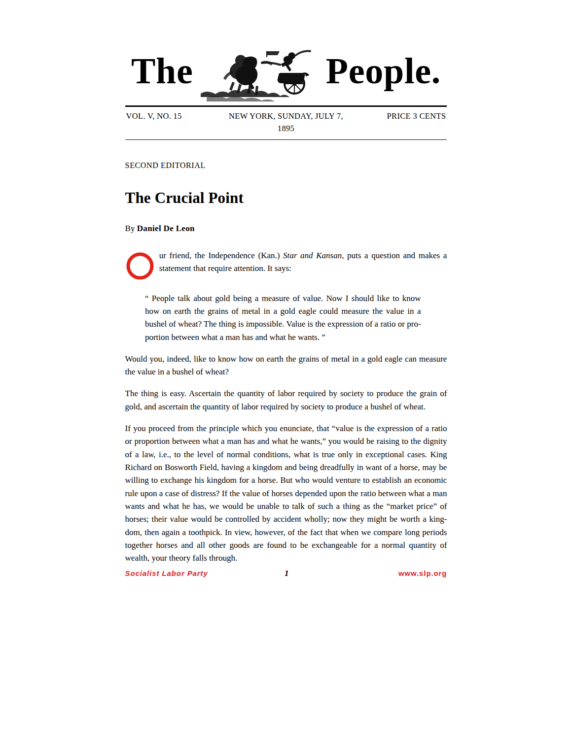The People.
Vol. V, No. 15
New York, Sunday, July 7, 1895
Price 3 Cents
Second Editorial
The Crucial Point
By Daniel De Leon
ur friend, the Independence (Kan.) Star and Kansan, puts a question and makes a statement that require attention. It says:
“ People talk about gold being a measure of value. Now I should like to know how on earth the grains of metal in a gold eagle could measure the value in a bushel of wheat? The thing is impossible. Value is the expression of a ratio or proportion between what a man has and what he wants. ”
Would you, indeed, like to know how on earth the grains of metal in a gold eagle can measure the value in a bushel of wheat?
The thing is easy. Ascertain the quantity of labor required by society to produce the grain of gold, and ascertain the quantity of labor required by society to produce a bushel of wheat.
If you proceed from the principle which you enunciate, that “value is the expression of a ratio or proportion between what a man has and what he wants,” you would be raising to the dignity of a law, i.e., to the level of normal conditions, what is true only in exceptional cases. King Richard on Bosworth Field, having a kingdom and being dreadfully in want of a horse, may be willing to exchange his kingdom for a horse. But who would venture to establish an economic rule upon a case of distress? If the value of horses depended upon the ratio between what a man wants and what he has, we would be unable to talk of such a thing as the “market price” of horses; their value would be controlled by accident wholly; now they might be worth a kingdom, then again a toothpick. In view, however, of the fact that when we compare long periods together horses and all other goods are found to be exchangeable for a normal quantity of wealth, your theory falls through.
Socialist Labor Party
1
www.slp.org